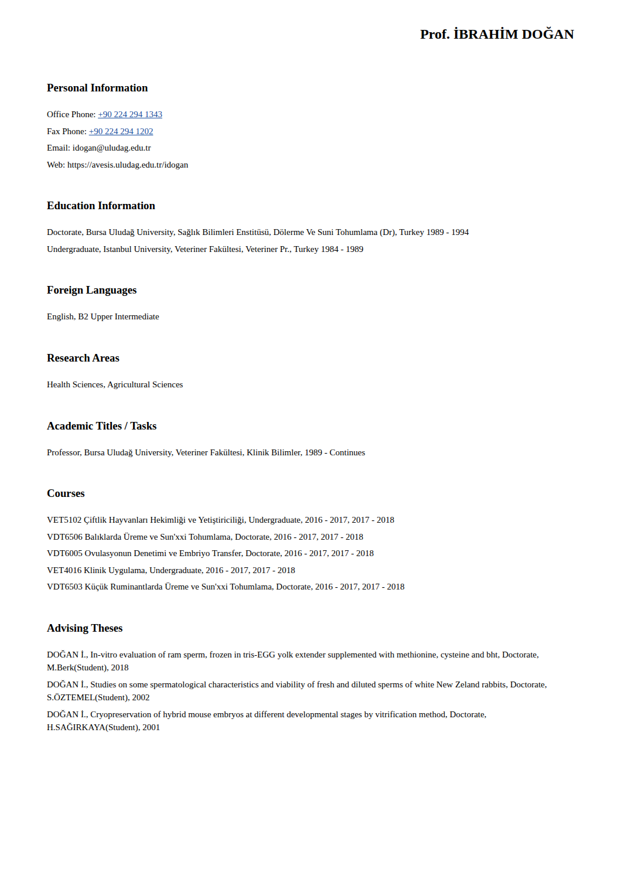Prof. İBRAHİM DOĞAN
Personal Information
Office Phone: +90 224 294 1343
Fax Phone: +90 224 294 1202
Email: idogan@uludag.edu.tr
Web: https://avesis.uludag.edu.tr/idogan
Education Information
Doctorate, Bursa Uludağ University, Sağlık Bilimleri Enstitüsü, Dölerme Ve Suni Tohumlama (Dr), Turkey 1989 - 1994
Undergraduate, Istanbul University, Veteriner Fakültesi, Veteriner Pr., Turkey 1984 - 1989
Foreign Languages
English, B2 Upper Intermediate
Research Areas
Health Sciences, Agricultural Sciences
Academic Titles / Tasks
Professor, Bursa Uludağ University, Veteriner Fakültesi, Klinik Bilimler, 1989 - Continues
Courses
VET5102 Çiftlik Hayvanları Hekimliği ve Yetiştiriciliği, Undergraduate, 2016 - 2017, 2017 - 2018
VDT6506 Balıklarda Üreme ve Sun'xxi Tohumlama, Doctorate, 2016 - 2017, 2017 - 2018
VDT6005 Ovulasyonun Denetimi ve Embriyo Transfer, Doctorate, 2016 - 2017, 2017 - 2018
VET4016 Klinik Uygulama, Undergraduate, 2016 - 2017, 2017 - 2018
VDT6503 Küçük Ruminantlarda Üreme ve Sun'xxi Tohumlama, Doctorate, 2016 - 2017, 2017 - 2018
Advising Theses
DOĞAN İ., In-vitro evaluation of ram sperm, frozen in tris-EGG yolk extender supplemented with methionine, cysteine and bht, Doctorate, M.Berk(Student), 2018
DOĞAN İ., Studies on some spermatological characteristics and viability of fresh and diluted sperms of white New Zeland rabbits, Doctorate, S.ÖZTEMEL(Student), 2002
DOĞAN İ., Cryopreservation of hybrid mouse embryos at different developmental stages by vitrification method, Doctorate, H.SAĞIRKAYA(Student), 2001